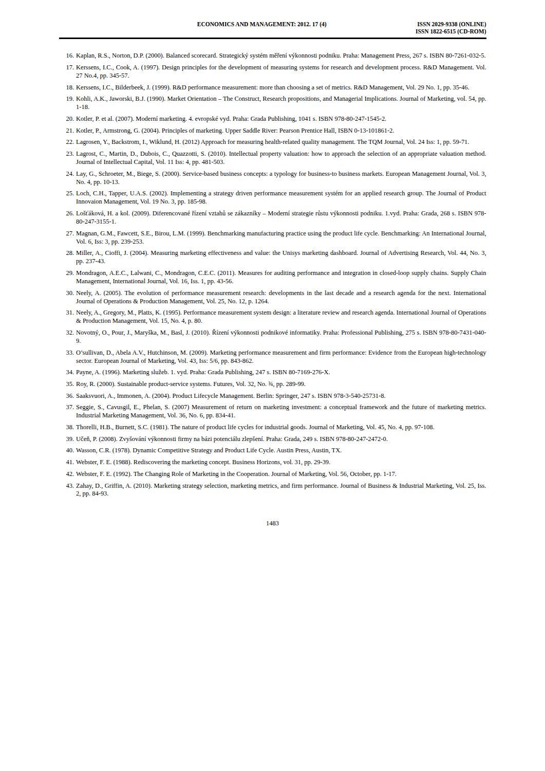ECONOMICS AND MANAGEMENT: 2012. 17 (4)
ISSN 2029-9338 (ONLINE)
ISSN 1822-6515 (CD-ROM)
Kaplan, R.S., Norton, D.P. (2000). Balanced scorecard. Strategický systém měření výkonnosti podniku. Praha: Management Press, 267 s. ISBN 80-7261-032-5.
Kerssens, I.C., Cook, A. (1997). Design principles for the development of measuring systems for research and development process. R&D Management. Vol. 27 No.4, pp. 345-57.
Kerssens, I.C., Bilderbeek, J. (1999). R&D performance measurement: more than choosing a set of metrics. R&D Management, Vol. 29 No. 1, pp. 35-46.
Kohli, A.K., Jaworski, B.J. (1990). Market Orientation – The Construct, Research propositions, and Managerial Implications. Journal of Marketing, vol. 54, pp. 1-18.
Kotler, P. et al. (2007). Moderní marketing. 4. evropské vyd. Praha: Grada Publishing, 1041 s. ISBN 978-80-247-1545-2.
Kotler, P., Armstrong, G. (2004). Principles of marketing. Upper Saddle River: Pearson Prentice Hall, ISBN 0-13-101861-2.
Lagrosen, Y., Backstrom, I., Wiklund, H. (2012) Approach for measuring health-related quality management. The TQM Journal, Vol. 24 Iss: 1, pp. 59-71.
Lagrost, C., Martin, D., Dubois, C., Quazzotti, S. (2010). Intellectual property valuation: how to approach the selection of an appropriate valuation method. Journal of Intellectual Capital, Vol. 11 Iss: 4, pp. 481-503.
Lay, G., Schroeter, M., Biege, S. (2000). Service-based business concepts: a typology for business-to business markets. European Management Journal, Vol. 3, No. 4, pp. 10-13.
Loch, C.H., Tapper, U.A.S. (2002). Implementing a strategy driven performance measurement systém for an applied research group. The Journal of Product Innovaion Management, Vol. 19 No. 3, pp. 185-98.
Lošťáková, H. a kol. (2009). Diferencované řízení vztahů se zákazníky – Moderní strategie růstu výkonnosti podniku. 1.vyd. Praha: Grada, 268 s. ISBN 978-80-247-3155-1.
Magnan, G.M., Fawcett, S.E., Birou, L.M. (1999). Benchmarking manufacturing practice using the product life cycle. Benchmarking: An International Journal, Vol. 6, Iss: 3, pp. 239-253.
Miller, A., Cioffi, J. (2004). Measuring marketing effectiveness and value: the Unisys marketing dashboard. Journal of Advertising Research, Vol. 44, No. 3, pp. 237-43.
Mondragon, A.E.C., Lalwani, C., Mondragon, C.E.C. (2011). Measures for auditing performance and integration in closed-loop supply chains. Supply Chain Management, International Journal, Vol. 16, Iss. 1, pp. 43-56.
Neely, A. (2005). The evolution of performance measurement research: developments in the last decade and a research agenda for the next. International Journal of Operations & Production Management, Vol. 25, No. 12, p. 1264.
Neely, A., Gregory, M., Platts, K. (1995). Performance measurement system design: a literature review and research agenda. International Journal of Operations & Production Management, Vol. 15, No. 4, p. 80.
Novotný, O., Pour, J., Maryška, M., Basl, J. (2010). Řízení výkonnosti podnikové informatiky. Praha: Professional Publishing, 275 s. ISBN 978-80-7431-040-9.
O’sullivan, D., Abela A.V., Hutchinson, M. (2009). Marketing performance measurement and firm performance: Evidence from the European high-technology sector. European Journal of Marketing, Vol. 43, Iss: 5/6, pp. 843-862.
Payne, A. (1996). Marketing služeb. 1. vyd. Praha: Grada Publishing, 247 s. ISBN 80-7169-276-X.
Roy, R. (2000). Sustainable product-service systems. Futures, Vol. 32, No. ¾, pp. 289-99.
Saaksvuori, A., Immonen, A. (2004). Product Lifecycle Management. Berlin: Springer, 247 s. ISBN 978-3-540-25731-8.
Seggie, S., Cavusgil, E., Phelan, S. (2007) Measurement of return on marketing investment: a conceptual framework and the future of marketing metrics. Industrial Marketing Management, Vol. 36, No. 6, pp. 834-41.
Thorelli, H.B., Burnett, S.C. (1981). The nature of product life cycles for industrial goods. Journal of Marketing, Vol. 45, No. 4, pp. 97-108.
Učeň, P. (2008). Zvyšování výkonnosti firmy na bázi potenciálu zlepšení. Praha: Grada, 249 s. ISBN 978-80-247-2472-0.
Wasson, C.R. (1978). Dynamic Competitive Strategy and Product Life Cycle. Austin Press, Austin, TX.
Webster, F. E. (1988). Rediscovering the marketing concept. Business Horizons, vol. 31, pp. 29-39.
Webster, F. E. (1992). The Changing Role of Marketing in the Cooperation. Journal of Marketing, Vol. 56, October, pp. 1-17.
Zahay, D., Griffin, A. (2010). Marketing strategy selection, marketing metrics, and firm performance. Journal of Business & Industrial Marketing, Vol. 25, Iss. 2, pp. 84-93.
1483